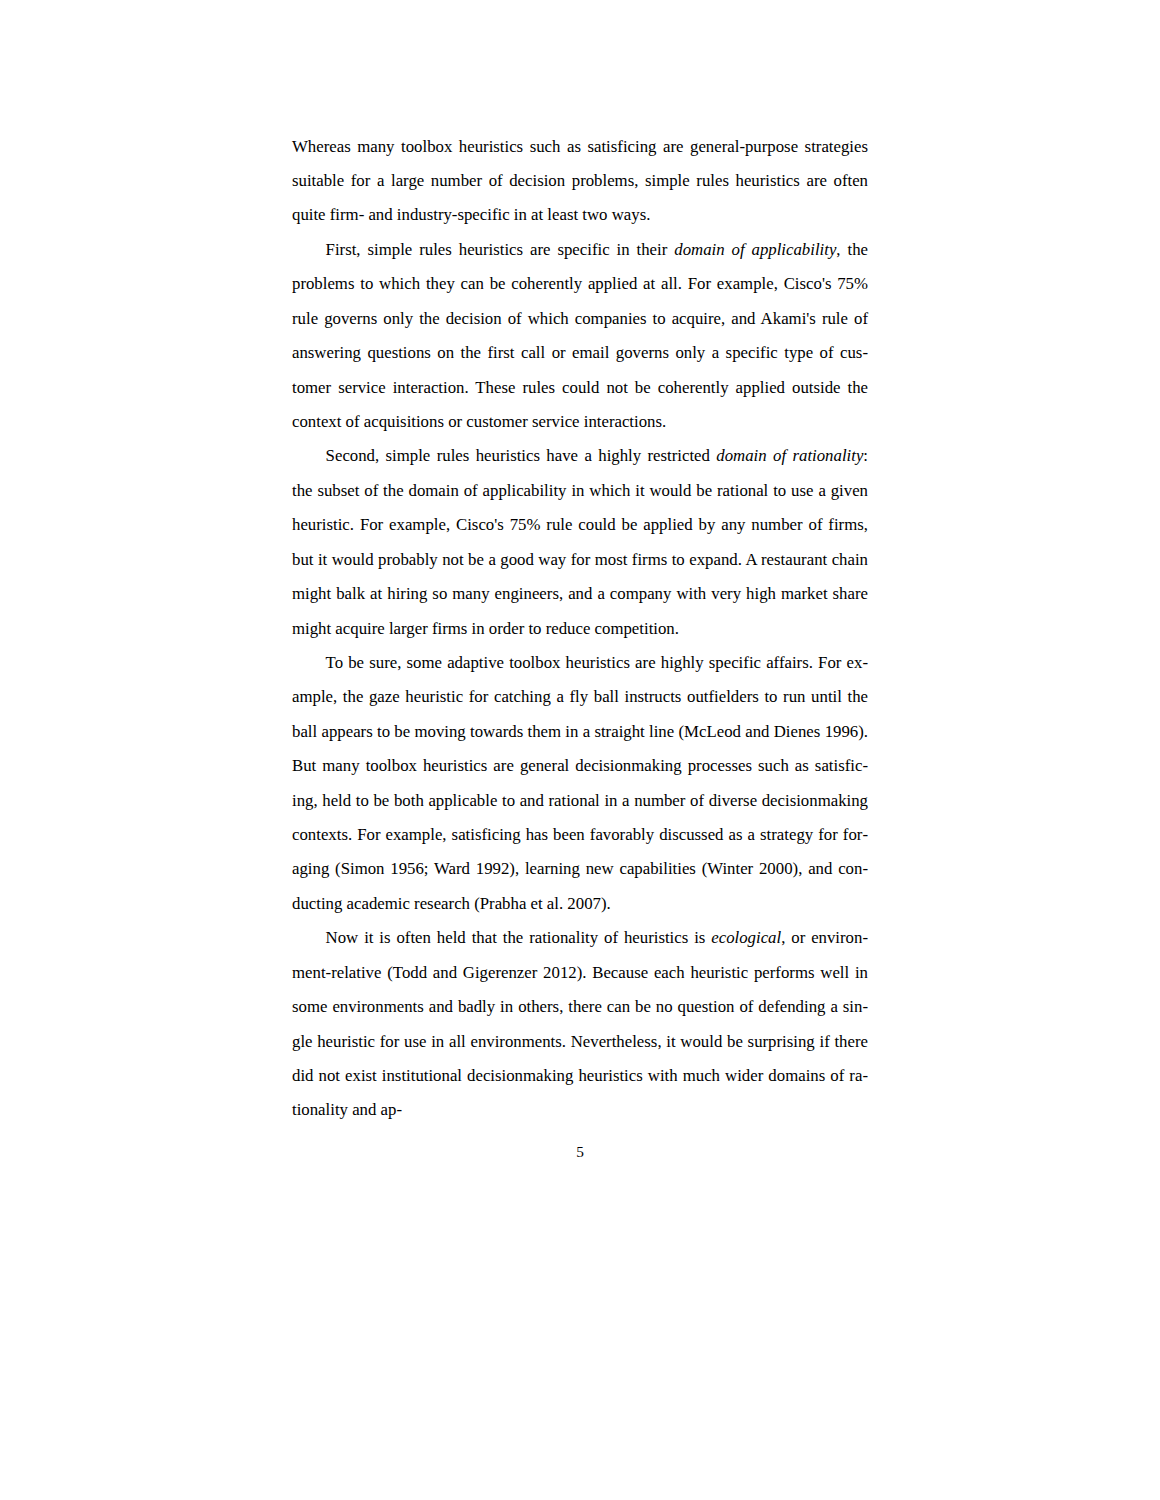Whereas many toolbox heuristics such as satisficing are general-purpose strategies suitable for a large number of decision problems, simple rules heuristics are often quite firm- and industry-specific in at least two ways.
First, simple rules heuristics are specific in their domain of applicability, the problems to which they can be coherently applied at all. For example, Cisco's 75% rule governs only the decision of which companies to acquire, and Akami's rule of answering questions on the first call or email governs only a specific type of customer service interaction. These rules could not be coherently applied outside the context of acquisitions or customer service interactions.
Second, simple rules heuristics have a highly restricted domain of rationality: the subset of the domain of applicability in which it would be rational to use a given heuristic. For example, Cisco's 75% rule could be applied by any number of firms, but it would probably not be a good way for most firms to expand. A restaurant chain might balk at hiring so many engineers, and a company with very high market share might acquire larger firms in order to reduce competition.
To be sure, some adaptive toolbox heuristics are highly specific affairs. For example, the gaze heuristic for catching a fly ball instructs outfielders to run until the ball appears to be moving towards them in a straight line (McLeod and Dienes 1996). But many toolbox heuristics are general decisionmaking processes such as satisficing, held to be both applicable to and rational in a number of diverse decisionmaking contexts. For example, satisficing has been favorably discussed as a strategy for foraging (Simon 1956; Ward 1992), learning new capabilities (Winter 2000), and conducting academic research (Prabha et al. 2007).
Now it is often held that the rationality of heuristics is ecological, or environment-relative (Todd and Gigerenzer 2012). Because each heuristic performs well in some environments and badly in others, there can be no question of defending a single heuristic for use in all environments. Nevertheless, it would be surprising if there did not exist institutional decisionmaking heuristics with much wider domains of rationality and ap-
5